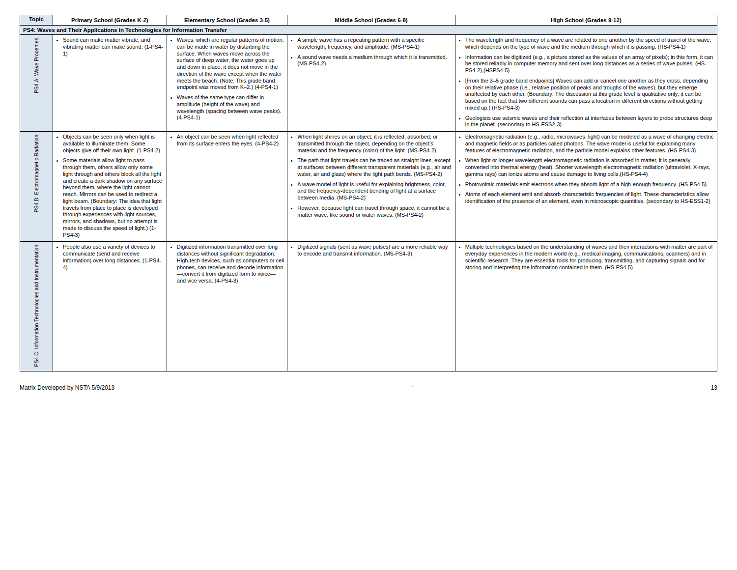| Topic | Primary School (Grades K-2) | Elementary School (Grades 3-5) | Middle School (Grades 6-8) | High School (Grades 9-12) |
| --- | --- | --- | --- | --- |
| PS4: Waves and Their Applications in Technologies for Information Transfer |
| PS4.A: Wave Properties | Sound can make matter vibrate, and vibrating matter can make sound. (1-PS4-1) | Waves, which are regular patterns of motion, can be made in water by disturbing the surface. When waves move across the surface of deep water, the water goes up and down in place; it does not move in the direction of the wave except when the water meets the beach. (Note: This grade band endpoint was moved from K–2.) (4-PS4-1) Waves of the same type can differ in amplitude (height of the wave) and wavelength (spacing between wave peaks). (4-PS4-1) | A simple wave has a repeating pattern with a specific wavelength, frequency, and amplitude. (MS-PS4-1) A sound wave needs a medium through which it is transmitted. (MS-PS4-2) | The wavelength and frequency of a wave are related to one another by the speed of travel of the wave, which depends on the type of wave and the medium through which it is passing. (HS-PS4-1) Information can be digitized (e.g., a picture stored as the values of an array of pixels); in this form, it can be stored reliably in computer memory and sent over long distances as a series of wave pulses. (HS-PS4-2),(HSPS4-5) [From the 3–5 grade band endpoints] Waves can add or cancel one another as they cross, depending on their relative phase (i.e., relative position of peaks and troughs of the waves), but they emerge unaffected by each other. (Boundary: The discussion at this grade level is qualitative only; it can be based on the fact that two different sounds can pass a location in different directions without getting mixed up.) (HS-PS4-3) Geologists use seismic waves and their reflection at interfaces between layers to probe structures deep in the planet. (secondary to HS-ESS2-3) |
| PS4.B: Electromagnetic Radiation | Objects can be seen only when light is available to illuminate them. Some objects give off their own light. (1-PS4-2) Some materials allow light to pass through them, others allow only some light through and others block all the light and create a dark shadow on any surface beyond them, where the light cannot reach. Mirrors can be used to redirect a light beam. (Boundary: The idea that light travels from place to place is developed through experiences with light sources, mirrors, and shadows, but no attempt is made to discuss the speed of light.) (1-PS4-3) | An object can be seen when light reflected from its surface enters the eyes. (4-PS4-2) | When light shines on an object, it is reflected, absorbed, or transmitted through the object, depending on the object’s material and the frequency (color) of the light. (MS-PS4-2) The path that light travels can be traced as straight lines, except at surfaces between different transparent materials (e.g., air and water, air and glass) where the light path bends. (MS-PS4-2) A wave model of light is useful for explaining brightness, color, and the frequency-dependent bending of light at a surface between media. (MS-PS4-2) However, because light can travel through space, it cannot be a matter wave, like sound or water waves. (MS-PS4-2) | Electromagnetic radiation (e.g., radio, microwaves, light) can be modeled as a wave of changing electric and magnetic fields or as particles called photons. The wave model is useful for explaining many features of electromagnetic radiation, and the particle model explains other features. (HS-PS4-3) When light or longer wavelength electromagnetic radiation is absorbed in matter, it is generally converted into thermal energy (heat). Shorter wavelength electromagnetic radiation (ultraviolet, X-rays, gamma rays) can ionize atoms and cause damage to living cells.(HS-PS4-4) Photovoltaic materials emit electrons when they absorb light of a high-enough frequency. (HS-PS4-5) Atoms of each element emit and absorb characteristic frequencies of light. These characteristics allow identification of the presence of an element, even in microscopic quantities. (secondary to HS-ESS1-2) |
| PS4.C: Information Technologies and Instrumentation | People also use a variety of devices to communicate (send and receive information) over long distances. (1-PS4-4) | Digitized information transmitted over long distances without significant degradation. High-tech devices, such as computers or cell phones, can receive and decode information—convert it from digitized form to voice—and vice versa. (4-PS4-3) | Digitized signals (sent as wave pulses) are a more reliable way to encode and transmit information. (MS-PS4-3) | Multiple technologies based on the understanding of waves and their interactions with matter are part of everyday experiences in the modern world (e.g., medical imaging, communications, scanners) and in scientific research. They are essential tools for producing, transmitting, and capturing signals and for storing and interpreting the information contained in them. (HS-PS4-5) |
Matrix Developed by NSTA 5/9/2013
`
13